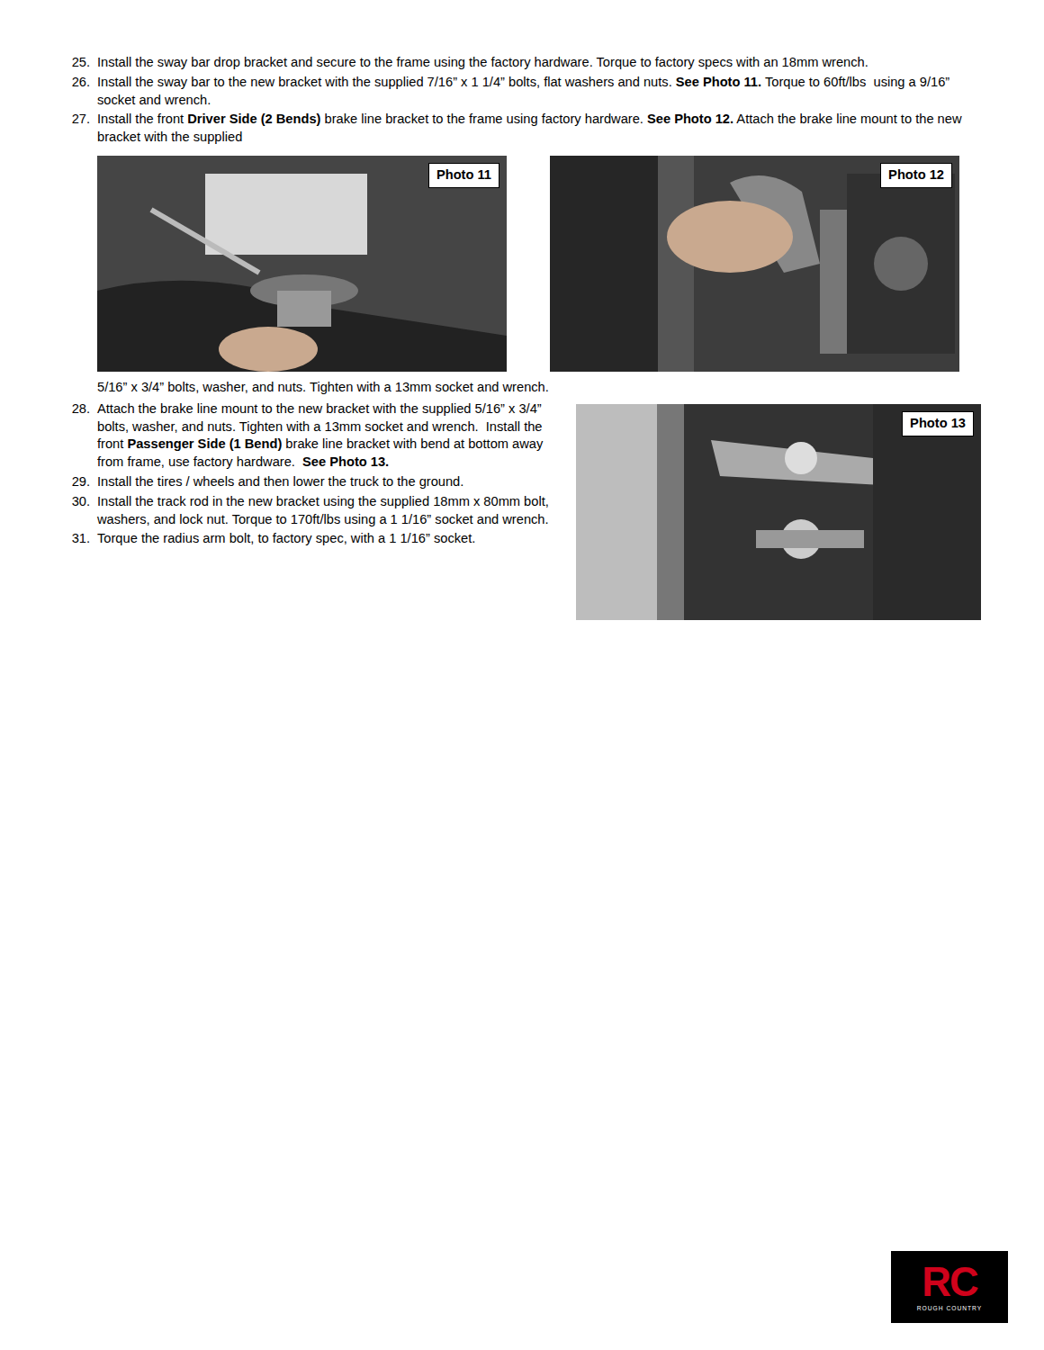25. Install the sway bar drop bracket and secure to the frame using the factory hardware. Torque to factory specs with an 18mm wrench.
26. Install the sway bar to the new bracket with the supplied 7/16” x 1 1/4” bolts, flat washers and nuts. See Photo 11. Torque to 60ft/lbs using a 9/16” socket and wrench.
27. Install the front Driver Side (2 Bends) brake line bracket to the frame using factory hardware. See Photo 12. Attach the brake line mount to the new bracket with the supplied
Photo 11
Photo 12
5/16” x 3/4” bolts, washer, and nuts. Tighten with a 13mm socket and wrench.
Photo 13
28. Attach the brake line mount to the new bracket with the supplied 5/16” x 3/4” bolts, washer, and nuts. Tighten with a 13mm socket and wrench. Install the front Passenger Side (1 Bend) brake line bracket with bend at bottom away from frame, use factory hardware. See Photo 13.
29. Install the tires / wheels and then lower the truck to the ground.
30. Install the track rod in the new bracket using the supplied 18mm x 80mm bolt, washers, and lock nut. Torque to 170ft/lbs using a 1 1/16” socket and wrench.
31. Torque the radius arm bolt, to factory spec, with a 1 1/16” socket.
RC
ROUGH COUNTRY